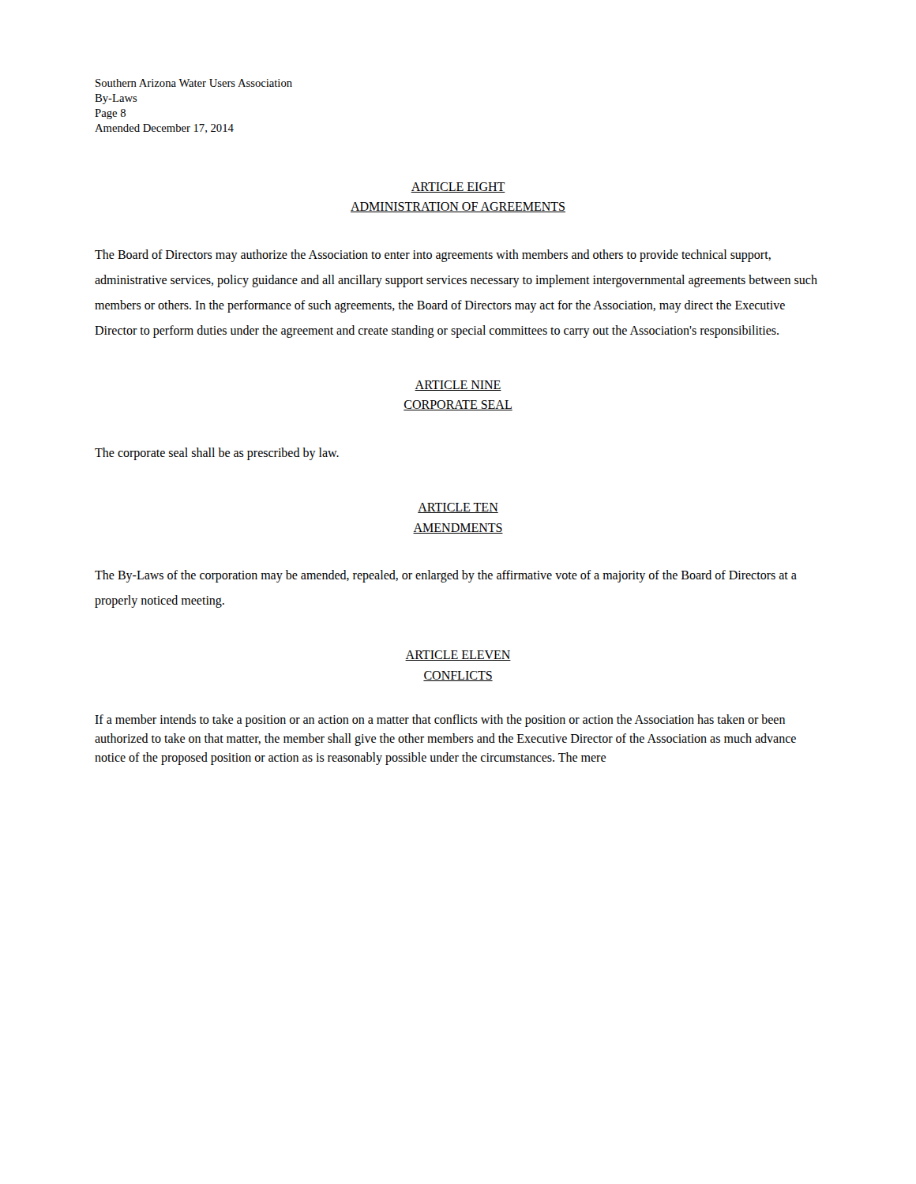Southern Arizona Water Users Association
By-Laws
Page 8
Amended December 17, 2014
ARTICLE EIGHT
ADMINISTRATION OF AGREEMENTS
The Board of Directors may authorize the Association to enter into agreements with members and others to provide technical support, administrative services, policy guidance and all ancillary support services necessary to implement intergovernmental agreements between such members or others. In the performance of such agreements, the Board of Directors may act for the Association, may direct the Executive Director to perform duties under the agreement and create standing or special committees to carry out the Association's responsibilities.
ARTICLE NINE
CORPORATE SEAL
The corporate seal shall be as prescribed by law.
ARTICLE TEN
AMENDMENTS
The By-Laws of the corporation may be amended, repealed, or enlarged by the affirmative vote of a majority of the Board of Directors at a properly noticed meeting.
ARTICLE ELEVEN
CONFLICTS
If a member intends to take a position or an action on a matter that conflicts with the position or action the Association has taken or been authorized to take on that matter, the member shall give the other members and the Executive Director of the Association as much advance notice of the proposed position or action as is reasonably possible under the circumstances. The mere